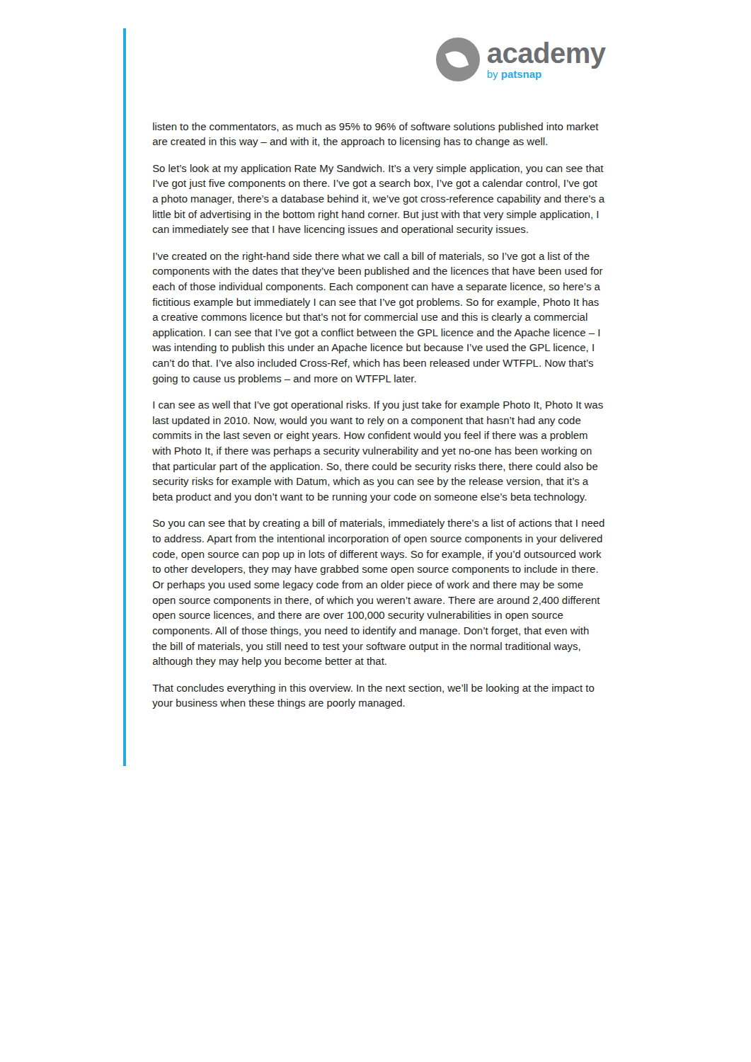academy
by patsnap
listen to the commentators, as much as 95% to 96% of software solutions published into market are created in this way – and with it, the approach to licensing has to change as well.
So let’s look at my application Rate My Sandwich. It’s a very simple application, you can see that I’ve got just five components on there. I’ve got a search box, I’ve got a calendar control, I’ve got a photo manager, there’s a database behind it, we’ve got cross-reference capability and there’s a little bit of advertising in the bottom right hand corner. But just with that very simple application, I can immediately see that I have licencing issues and operational security issues.
I’ve created on the right-hand side there what we call a bill of materials, so I’ve got a list of the components with the dates that they’ve been published and the licences that have been used for each of those individual components. Each component can have a separate licence, so here’s a fictitious example but immediately I can see that I’ve got problems. So for example, Photo It has a creative commons licence but that’s not for commercial use and this is clearly a commercial application. I can see that I’ve got a conflict between the GPL licence and the Apache licence – I was intending to publish this under an Apache licence but because I’ve used the GPL licence, I can’t do that. I’ve also included Cross-Ref, which has been released under WTFPL. Now that’s going to cause us problems – and more on WTFPL later.
I can see as well that I’ve got operational risks. If you just take for example Photo It, Photo It was last updated in 2010. Now, would you want to rely on a component that hasn’t had any code commits in the last seven or eight years. How confident would you feel if there was a problem with Photo It, if there was perhaps a security vulnerability and yet no-one has been working on that particular part of the application. So, there could be security risks there, there could also be security risks for example with Datum, which as you can see by the release version, that it’s a beta product and you don’t want to be running your code on someone else’s beta technology.
So you can see that by creating a bill of materials, immediately there’s a list of actions that I need to address. Apart from the intentional incorporation of open source components in your delivered code, open source can pop up in lots of different ways. So for example, if you’d outsourced work to other developers, they may have grabbed some open source components to include in there. Or perhaps you used some legacy code from an older piece of work and there may be some open source components in there, of which you weren’t aware. There are around 2,400 different open source licences, and there are over 100,000 security vulnerabilities in open source components. All of those things, you need to identify and manage. Don’t forget, that even with the bill of materials, you still need to test your software output in the normal traditional ways, although they may help you become better at that.
That concludes everything in this overview. In the next section, we’ll be looking at the impact to your business when these things are poorly managed.